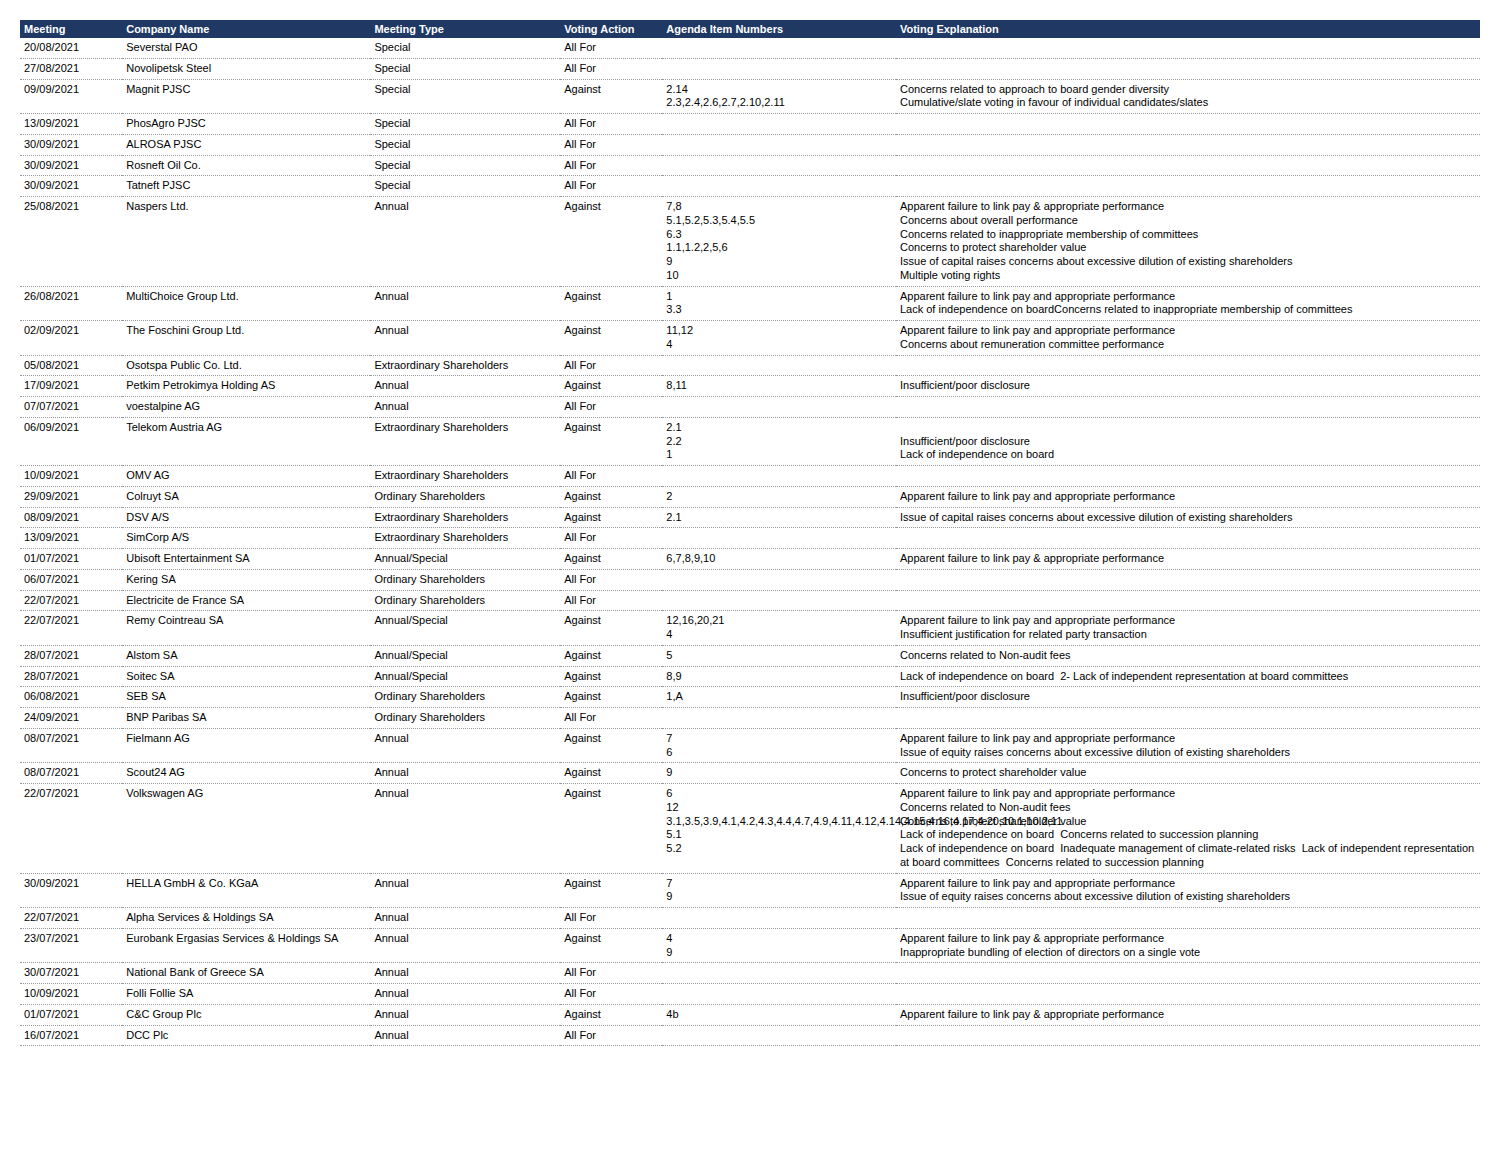| Meeting | Company Name | Meeting Type | Voting Action | Agenda Item Numbers | Voting Explanation |
| --- | --- | --- | --- | --- | --- |
| 20/08/2021 | Severstal PAO | Special | All For | | |
| 27/08/2021 | Novolipetsk Steel | Special | All For | | |
| 09/09/2021 | Magnit PJSC | Special | Against | 2.14 2.3,2.4,2.6,2.7,2.10,2.11 | Concerns related to approach to board gender diversity Cumulative/slate voting in favour of individual candidates/slates |
| 13/09/2021 | PhosAgro PJSC | Special | All For | | |
| 30/09/2021 | ALROSA PJSC | Special | All For | | |
| 30/09/2021 | Rosneft Oil Co. | Special | All For | | |
| 30/09/2021 | Tatneft PJSC | Special | All For | | |
| 25/08/2021 | Naspers Ltd. | Annual | Against | 7,8 5.1,5.2,5.3,5.4,5.5 6.3 1.1,1.2,2,5,6 9 10 | Apparent failure to link pay & appropriate performance Concerns about overall performance Concerns related to inappropriate membership of committees Concerns to protect shareholder value Issue of capital raises concerns about excessive dilution of existing shareholders Multiple voting rights |
| 26/08/2021 | MultiChoice Group Ltd. | Annual | Against | 1 3.3 | Apparent failure to link pay and appropriate performance Lack of independence on boardConcerns related to inappropriate membership of committees |
| 02/09/2021 | The Foschini Group Ltd. | Annual | Against | 11,12 4 | Apparent failure to link pay and appropriate performance Concerns about remuneration committee performance |
| 05/08/2021 | Osotspa Public Co. Ltd. | Extraordinary Shareholders | All For | | |
| 17/09/2021 | Petkim Petrokimya Holding AS | Annual | Against | 8,11 | Insufficient/poor disclosure |
| 07/07/2021 | voestalpine AG | Annual | All For | | |
| 06/09/2021 | Telekom Austria AG | Extraordinary Shareholders | Against | 2.1 2.2 1 | Insufficient/poor disclosure Lack of independence on board |
| 10/09/2021 | OMV AG | Extraordinary Shareholders | All For | | |
| 29/09/2021 | Colruyt SA | Ordinary Shareholders | Against | 2 | Apparent failure to link pay and appropriate performance |
| 08/09/2021 | DSV A/S | Extraordinary Shareholders | Against | 2.1 | Issue of capital raises concerns about excessive dilution of existing shareholders |
| 13/09/2021 | SimCorp A/S | Extraordinary Shareholders | All For | | |
| 01/07/2021 | Ubisoft Entertainment SA | Annual/Special | Against | 6,7,8,9,10 | Apparent failure to link pay & appropriate performance |
| 06/07/2021 | Kering SA | Ordinary Shareholders | All For | | |
| 22/07/2021 | Electricite de France SA | Ordinary Shareholders | All For | | |
| 22/07/2021 | Remy Cointreau SA | Annual/Special | Against | 12,16,20,21 4 | Apparent failure to link pay and appropriate performance Insufficient justification for related party transaction |
| 28/07/2021 | Alstom SA | Annual/Special | Against | 5 | Concerns related to Non-audit fees |
| 28/07/2021 | Soitec SA | Annual/Special | Against | 8,9 | Lack of independence on board 2- Lack of independent representation at board committees |
| 06/08/2021 | SEB SA | Ordinary Shareholders | Against | 1,A | Insufficient/poor disclosure |
| 24/09/2021 | BNP Paribas SA | Ordinary Shareholders | All For | | |
| 08/07/2021 | Fielmann AG | Annual | Against | 7 6 | Apparent failure to link pay and appropriate performance Issue of equity raises concerns about excessive dilution of existing shareholders |
| 08/07/2021 | Scout24 AG | Annual | Against | 9 | Concerns to protect shareholder value |
| 22/07/2021 | Volkswagen AG | Annual | Against | 6 12 3.1,3.5,3.9,4.1,4.2,4.3,4.4,4.7,4.9,4.11,4.12,4.14,4.15,4.16,4.17,4.20,10.1,10.2,11 5.1 5.2 | Apparent failure to link pay and appropriate performance Concerns related to Non-audit fees Concerns to protect shareholder value Lack of independence on board Concerns related to succession planning Lack of independence on board Inadequate management of climate-related risks Lack of independent representation at board committees Concerns related to succession planning |
| 30/09/2021 | HELLA GmbH & Co. KGaA | Annual | Against | 7 9 | Apparent failure to link pay and appropriate performance Issue of equity raises concerns about excessive dilution of existing shareholders |
| 22/07/2021 | Alpha Services & Holdings SA | Annual | All For | | |
| 23/07/2021 | Eurobank Ergasias Services & Holdings SA | Annual | Against | 4 9 | Apparent failure to link pay & appropriate performance Inappropriate bundling of election of directors on a single vote |
| 30/07/2021 | National Bank of Greece SA | Annual | All For | | |
| 10/09/2021 | Folli Follie SA | Annual | All For | | |
| 01/07/2021 | C&C Group Plc | Annual | Against | 4b | Apparent failure to link pay & appropriate performance |
| 16/07/2021 | DCC Plc | Annual | All For | | |